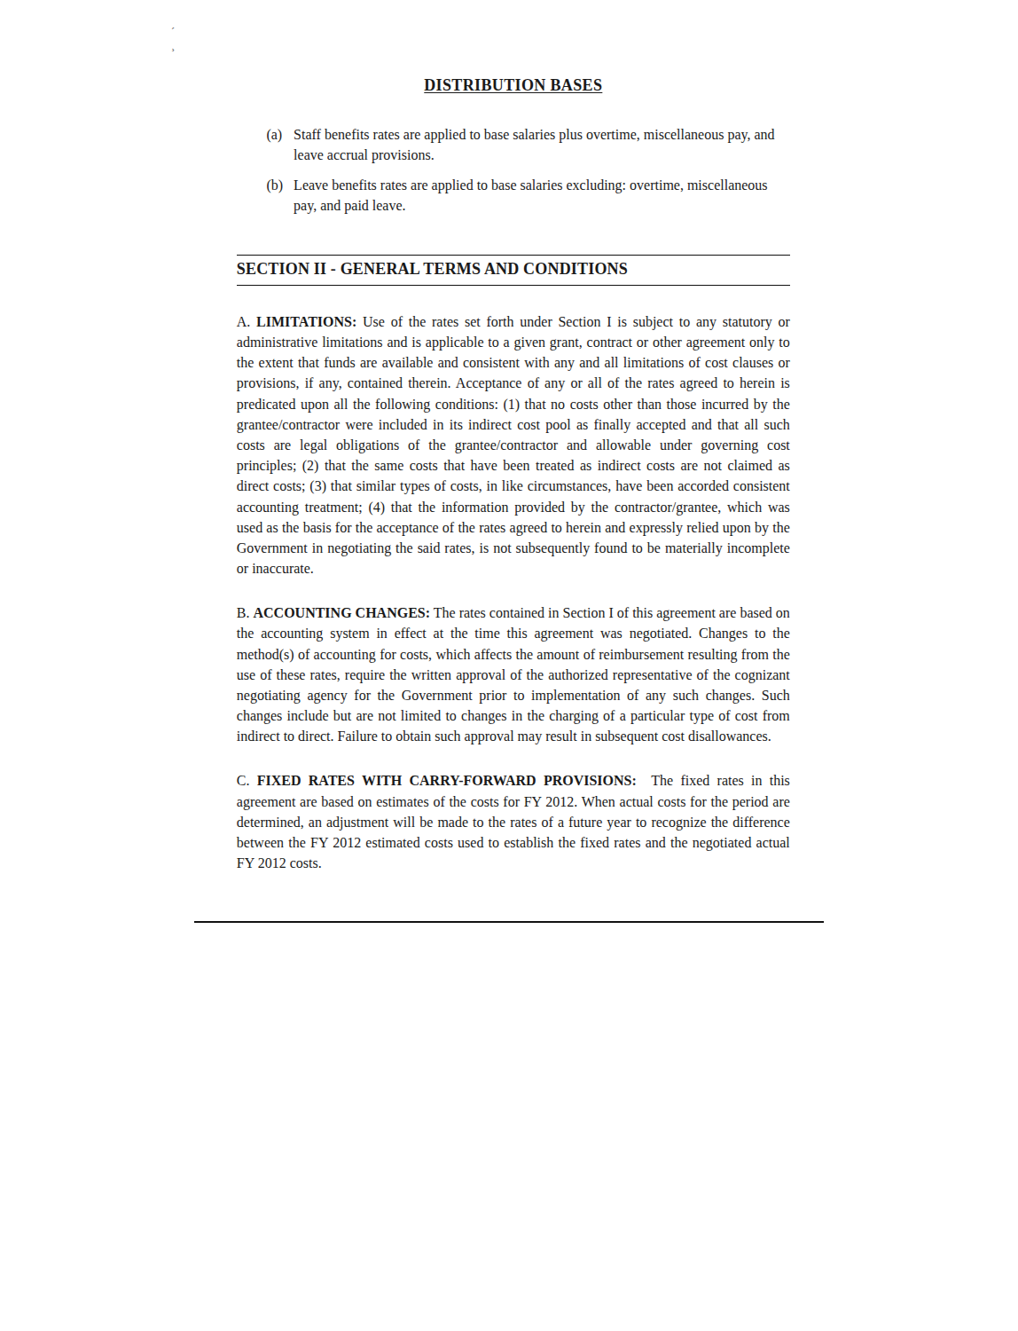´ ¸
DISTRIBUTION BASES
(a) Staff benefits rates are applied to base salaries plus overtime, miscellaneous pay, and leave accrual provisions.
(b) Leave benefits rates are applied to base salaries excluding: overtime, miscellaneous pay, and paid leave.
SECTION II - GENERAL TERMS AND CONDITIONS
A. LIMITATIONS: Use of the rates set forth under Section I is subject to any statutory or administrative limitations and is applicable to a given grant, contract or other agreement only to the extent that funds are available and consistent with any and all limitations of cost clauses or provisions, if any, contained therein. Acceptance of any or all of the rates agreed to herein is predicated upon all the following conditions: (1) that no costs other than those incurred by the grantee/contractor were included in its indirect cost pool as finally accepted and that all such costs are legal obligations of the grantee/contractor and allowable under governing cost principles; (2) that the same costs that have been treated as indirect costs are not claimed as direct costs; (3) that similar types of costs, in like circumstances, have been accorded consistent accounting treatment; (4) that the information provided by the contractor/grantee, which was used as the basis for the acceptance of the rates agreed to herein and expressly relied upon by the Government in negotiating the said rates, is not subsequently found to be materially incomplete or inaccurate.
B. ACCOUNTING CHANGES: The rates contained in Section I of this agreement are based on the accounting system in effect at the time this agreement was negotiated. Changes to the method(s) of accounting for costs, which affects the amount of reimbursement resulting from the use of these rates, require the written approval of the authorized representative of the cognizant negotiating agency for the Government prior to implementation of any such changes. Such changes include but are not limited to changes in the charging of a particular type of cost from indirect to direct. Failure to obtain such approval may result in subsequent cost disallowances.
C. FIXED RATES WITH CARRY-FORWARD PROVISIONS: The fixed rates in this agreement are based on estimates of the costs for FY 2012. When actual costs for the period are determined, an adjustment will be made to the rates of a future year to recognize the difference between the FY 2012 estimated costs used to establish the fixed rates and the negotiated actual FY 2012 costs.